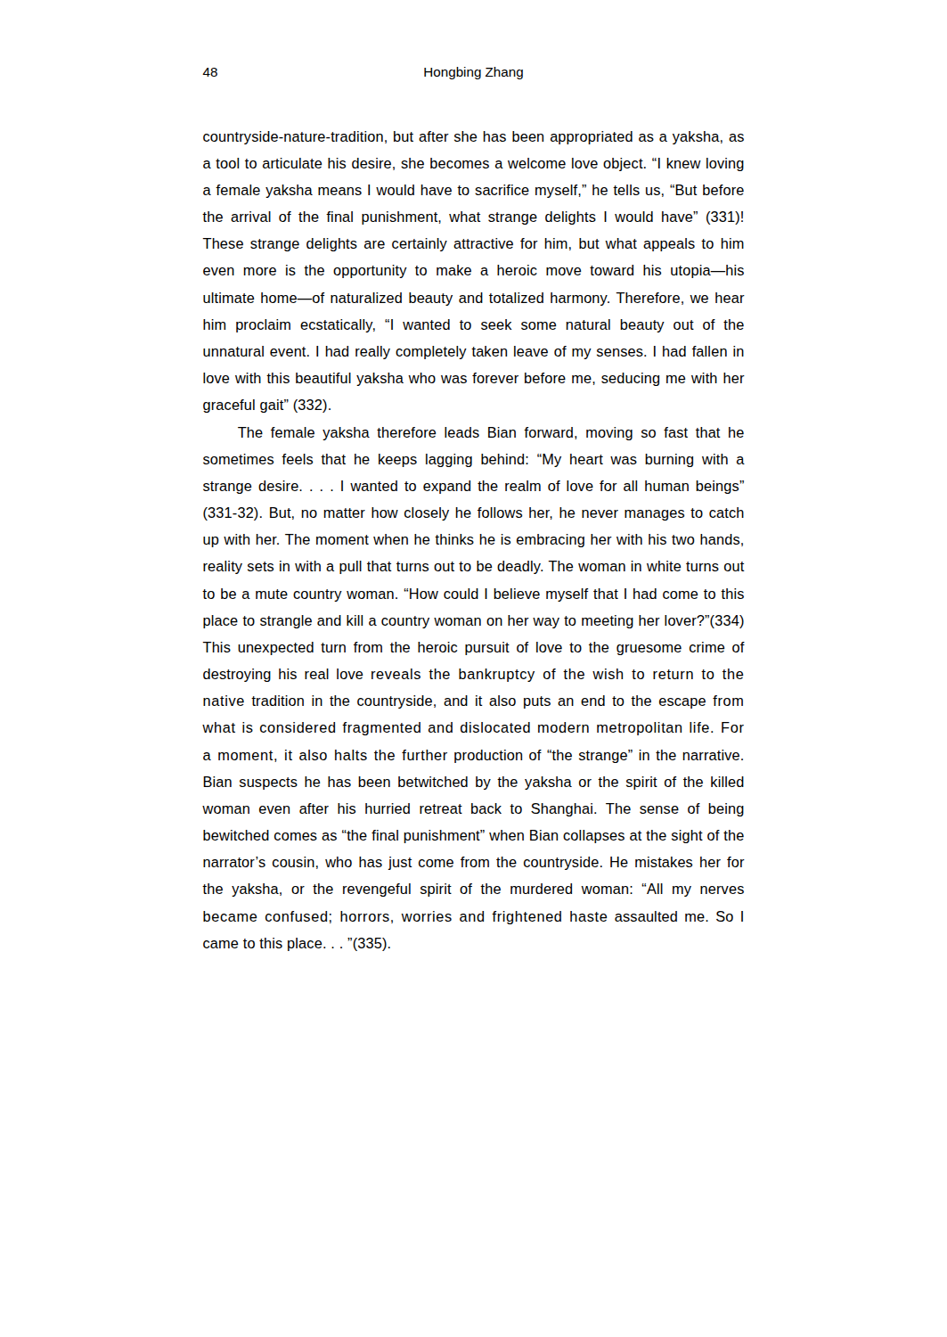48 Hongbing Zhang
countryside-nature-tradition, but after she has been appropriated as a yaksha, as a tool to articulate his desire, she becomes a welcome love object. “I knew loving a female yaksha means I would have to sacrifice myself,” he tells us, “But before the arrival of the final punishment, what strange delights I would have” (331)! These strange delights are certainly attractive for him, but what appeals to him even more is the opportunity to make a heroic move toward his utopia—his ultimate home—of naturalized beauty and totalized harmony. Therefore, we hear him proclaim ecstatically, “I wanted to seek some natural beauty out of the unnatural event. I had really completely taken leave of my senses. I had fallen in love with this beautiful yaksha who was forever before me, seducing me with her graceful gait” (332).
The female yaksha therefore leads Bian forward, moving so fast that he sometimes feels that he keeps lagging behind: “My heart was burning with a strange desire. . . . I wanted to expand the realm of love for all human beings” (331-32). But, no matter how closely he follows her, he never manages to catch up with her. The moment when he thinks he is embracing her with his two hands, reality sets in with a pull that turns out to be deadly. The woman in white turns out to be a mute country woman. “How could I believe myself that I had come to this place to strangle and kill a country woman on her way to meeting her lover?”(334) This unexpected turn from the heroic pursuit of love to the gruesome crime of destroying his real love reveals the bankruptcy of the wish to return to the native tradition in the countryside, and it also puts an end to the escape from what is considered fragmented and dislocated modern metropolitan life. For a moment, it also halts the further production of “the strange” in the narrative. Bian suspects he has been betwitched by the yaksha or the spirit of the killed woman even after his hurried retreat back to Shanghai. The sense of being bewitched comes as “the final punishment” when Bian collapses at the sight of the narrator’s cousin, who has just come from the countryside. He mistakes her for the yaksha, or the revengeful spirit of the murdered woman: “All my nerves became confused; horrors, worries and frightened haste assaulted me. So I came to this place. . . ”(335).